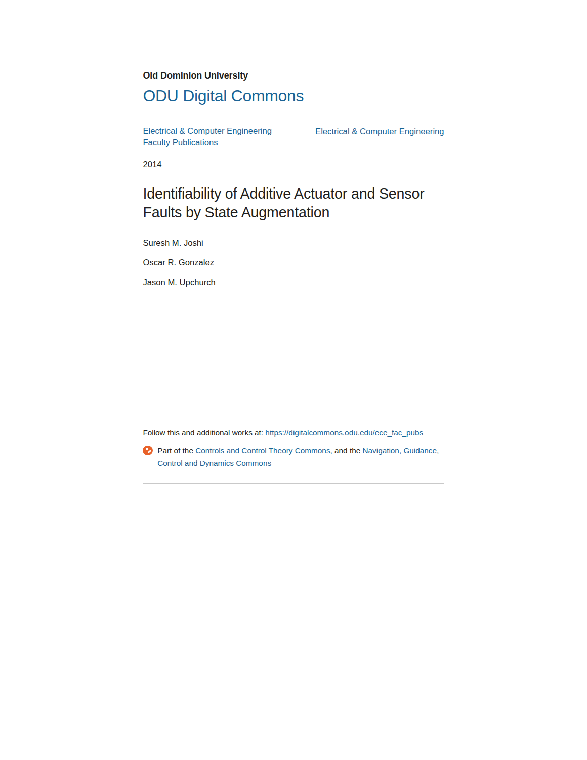Old Dominion University
ODU Digital Commons
Electrical & Computer Engineering Faculty Publications
Electrical & Computer Engineering
2014
Identifiability of Additive Actuator and Sensor Faults by State Augmentation
Suresh M. Joshi
Oscar R. Gonzalez
Jason M. Upchurch
Follow this and additional works at: https://digitalcommons.odu.edu/ece_fac_pubs
Part of the Controls and Control Theory Commons, and the Navigation, Guidance, Control and Dynamics Commons